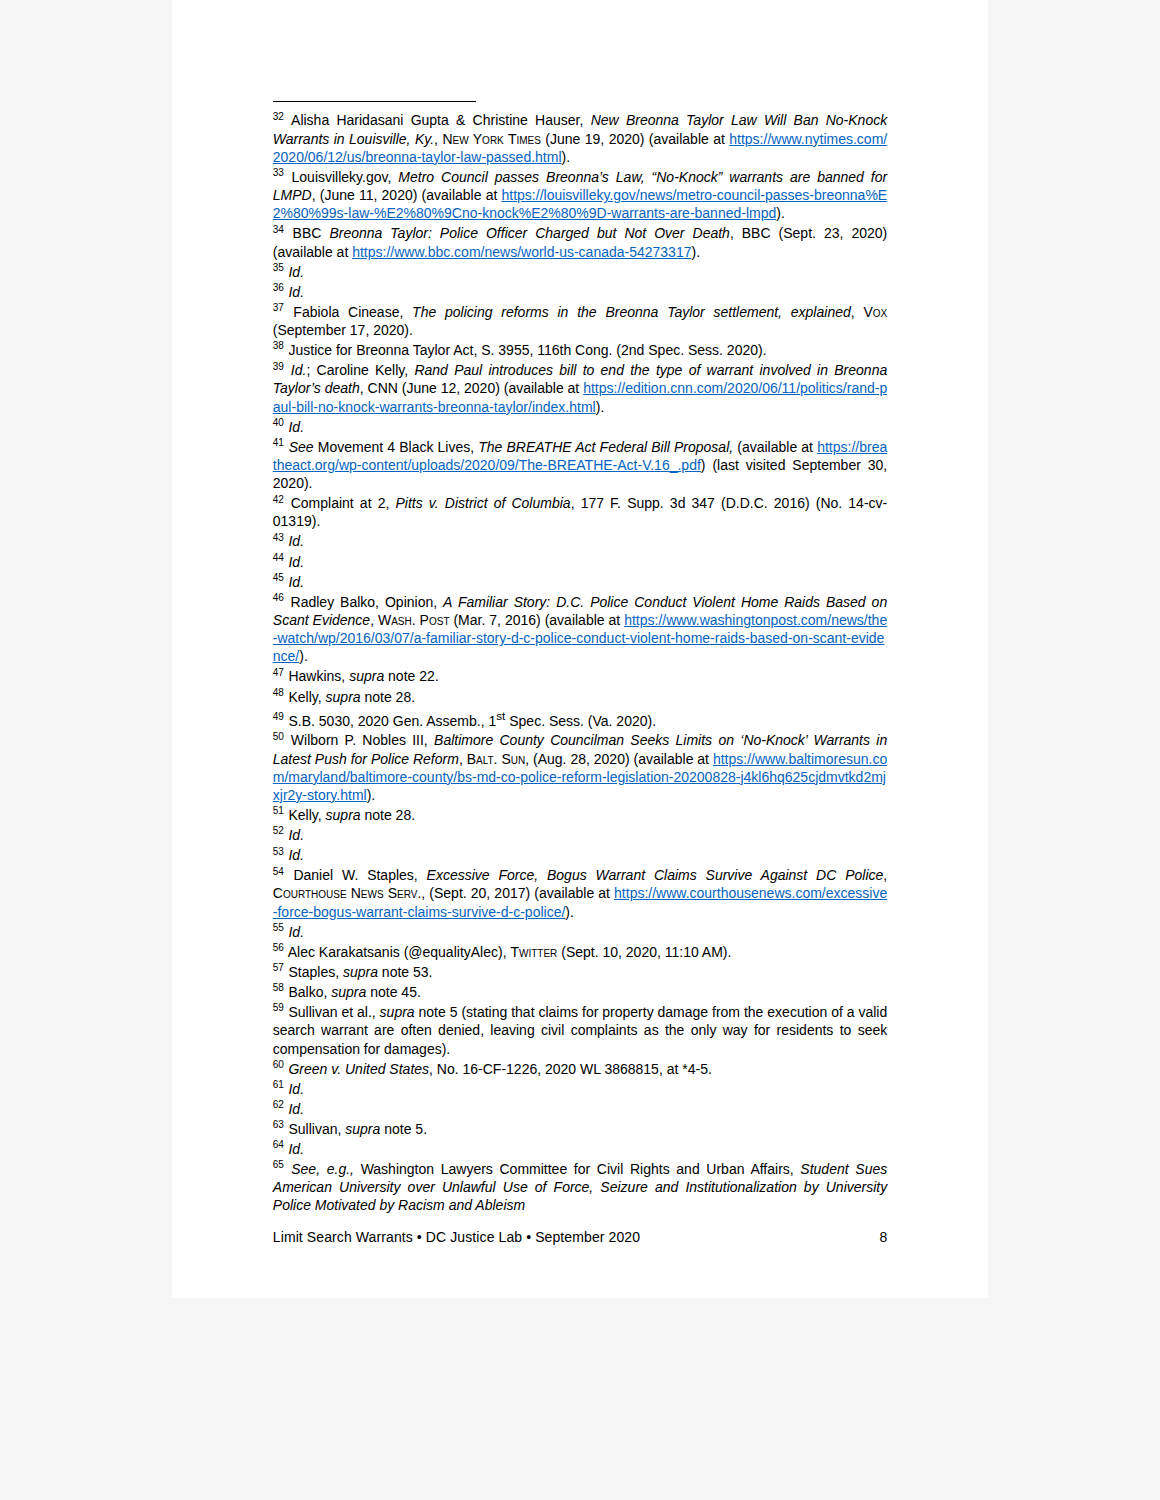32 Alisha Haridasani Gupta & Christine Hauser, New Breonna Taylor Law Will Ban No-Knock Warrants in Louisville, Ky., New York Times (June 19, 2020) (available at https://www.nytimes.com/2020/06/12/us/breonna-taylor-law-passed.html).
33 Louisvilleky.gov, Metro Council passes Breonna’s Law, “No-Knock” warrants are banned for LMPD, (June 11, 2020) (available at https://louisvilleky.gov/news/metro-council-passes-breonna%E2%80%99s-law-%E2%80%9Cno-knock%E2%80%9D-warrants-are-banned-lmpd).
34 BBC Breonna Taylor: Police Officer Charged but Not Over Death, BBC (Sept. 23, 2020) (available at https://www.bbc.com/news/world-us-canada-54273317).
35 Id.
36 Id.
37 Fabiola Cinease, The policing reforms in the Breonna Taylor settlement, explained, Vox (September 17, 2020).
38 Justice for Breonna Taylor Act, S. 3955, 116th Cong. (2nd Spec. Sess. 2020).
39 Id.; Caroline Kelly, Rand Paul introduces bill to end the type of warrant involved in Breonna Taylor’s death, CNN (June 12, 2020) (available at https://edition.cnn.com/2020/06/11/politics/rand-paul-bill-no-knock-warrants-breonna-taylor/index.html).
40 Id.
41 See Movement 4 Black Lives, The BREATHE Act Federal Bill Proposal, (available at https://breatheact.org/wp-content/uploads/2020/09/The-BREATHE-Act-V.16_.pdf) (last visited September 30, 2020).
42 Complaint at 2, Pitts v. District of Columbia, 177 F. Supp. 3d 347 (D.D.C. 2016) (No. 14-cv-01319).
43 Id.
44 Id.
45 Id.
46 Radley Balko, Opinion, A Familiar Story: D.C. Police Conduct Violent Home Raids Based on Scant Evidence, Wash. Post (Mar. 7, 2016) (available at https://www.washingtonpost.com/news/the-watch/wp/2016/03/07/a-familiar-story-d-c-police-conduct-violent-home-raids-based-on-scant-evidence/).
47 Hawkins, supra note 22.
48 Kelly, supra note 28.
49 S.B. 5030, 2020 Gen. Assemb., 1st Spec. Sess. (Va. 2020).
50 Wilborn P. Nobles III, Baltimore County Councilman Seeks Limits on ‘No-Knock’ Warrants in Latest Push for Police Reform, Balt. Sun, (Aug. 28, 2020) (available at https://www.baltimoresun.com/maryland/baltimore-county/bs-md-co-police-reform-legislation-20200828-j4kl6hq625cjdmvtkd2mjxjr2y-story.html).
51 Kelly, supra note 28.
52 Id.
53 Id.
54 Daniel W. Staples, Excessive Force, Bogus Warrant Claims Survive Against DC Police, Courthouse News Serv., (Sept. 20, 2017) (available at https://www.courthousenews.com/excessive-force-bogus-warrant-claims-survive-d-c-police/).
55 Id.
56 Alec Karakatsanis (@equalityAlec), Twitter (Sept. 10, 2020, 11:10 AM).
57 Staples, supra note 53.
58 Balko, supra note 45.
59 Sullivan et al., supra note 5 (stating that claims for property damage from the execution of a valid search warrant are often denied, leaving civil complaints as the only way for residents to seek compensation for damages).
60 Green v. United States, No. 16-CF-1226, 2020 WL 3868815, at *4-5.
61 Id.
62 Id.
63 Sullivan, supra note 5.
64 Id.
65 See, e.g., Washington Lawyers Committee for Civil Rights and Urban Affairs, Student Sues American University over Unlawful Use of Force, Seizure and Institutionalization by University Police Motivated by Racism and Ableism
Limit Search Warrants • DC Justice Lab • September 2020 8